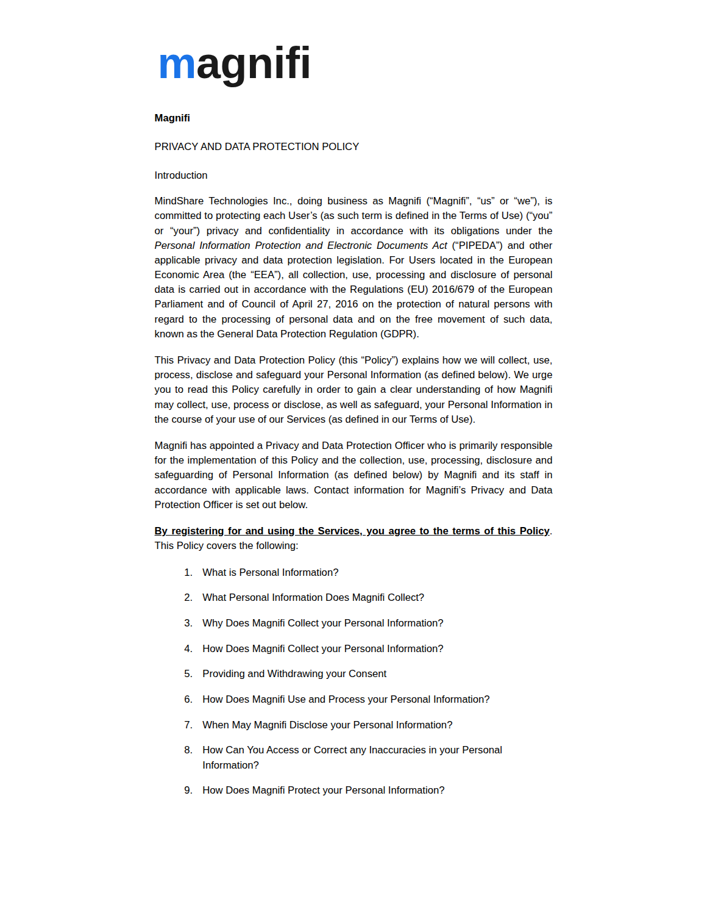magnifi
Magnifi
PRIVACY AND DATA PROTECTION POLICY
Introduction
MindShare Technologies Inc., doing business as Magnifi (“Magnifi”, “us” or “we”), is committed to protecting each User’s (as such term is defined in the Terms of Use) (“you” or “your”) privacy and confidentiality in accordance with its obligations under the Personal Information Protection and Electronic Documents Act (“PIPEDA”) and other applicable privacy and data protection legislation. For Users located in the European Economic Area (the “EEA”), all collection, use, processing and disclosure of personal data is carried out in accordance with the Regulations (EU) 2016/679 of the European Parliament and of Council of April 27, 2016 on the protection of natural persons with regard to the processing of personal data and on the free movement of such data, known as the General Data Protection Regulation (GDPR).
This Privacy and Data Protection Policy (this “Policy”) explains how we will collect, use, process, disclose and safeguard your Personal Information (as defined below). We urge you to read this Policy carefully in order to gain a clear understanding of how Magnifi may collect, use, process or disclose, as well as safeguard, your Personal Information in the course of your use of our Services (as defined in our Terms of Use).
Magnifi has appointed a Privacy and Data Protection Officer who is primarily responsible for the implementation of this Policy and the collection, use, processing, disclosure and safeguarding of Personal Information (as defined below) by Magnifi and its staff in accordance with applicable laws. Contact information for Magnifi’s Privacy and Data Protection Officer is set out below.
By registering for and using the Services, you agree to the terms of this Policy. This Policy covers the following:
What is Personal Information?
What Personal Information Does Magnifi Collect?
Why Does Magnifi Collect your Personal Information?
How Does Magnifi Collect your Personal Information?
Providing and Withdrawing your Consent
How Does Magnifi Use and Process your Personal Information?
When May Magnifi Disclose your Personal Information?
How Can You Access or Correct any Inaccuracies in your Personal Information?
How Does Magnifi Protect your Personal Information?